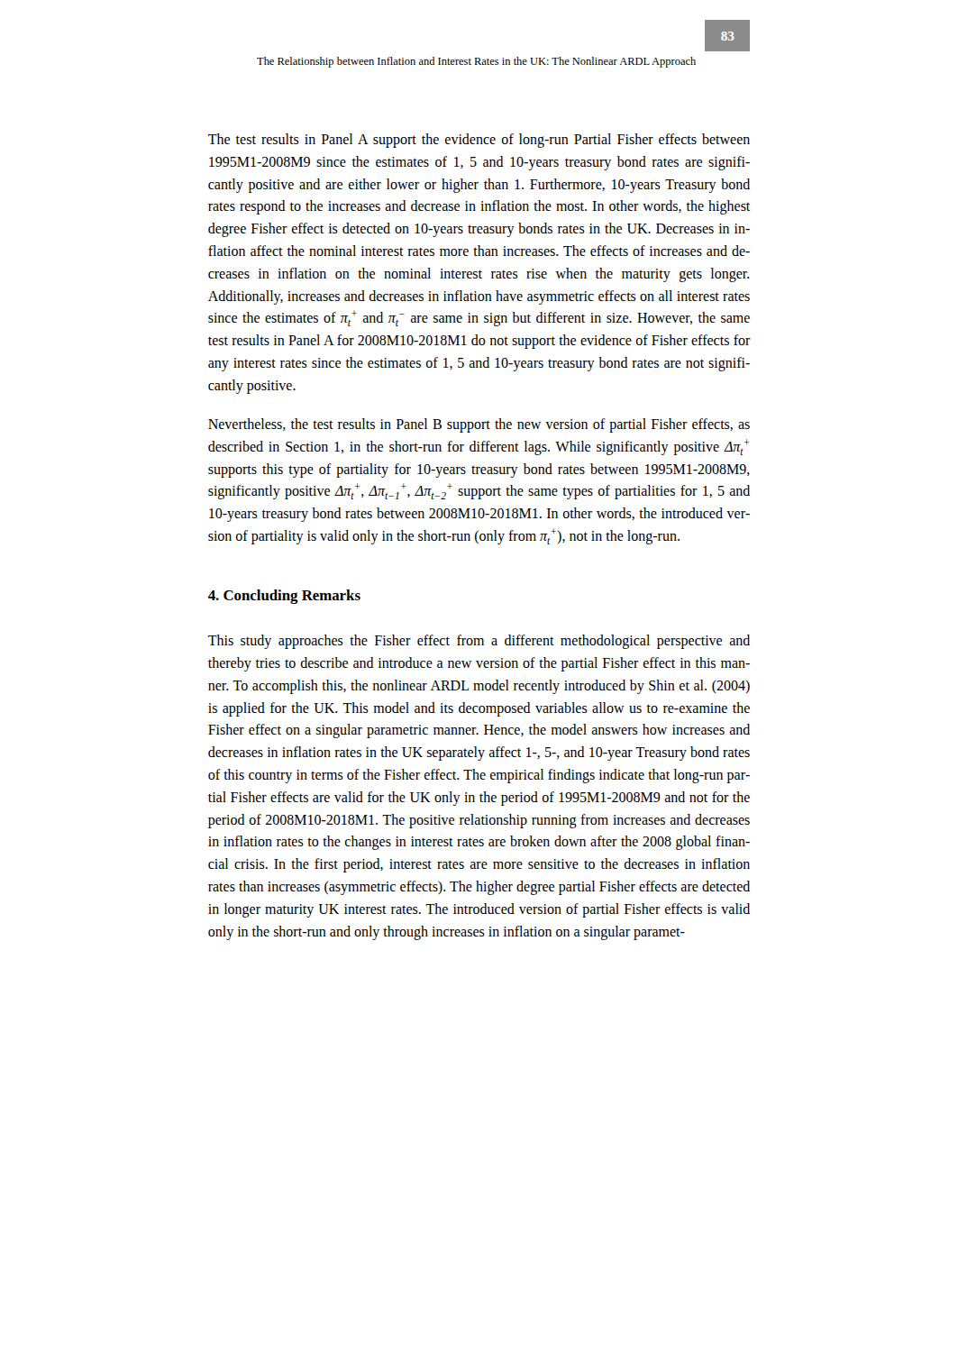The Relationship between Inflation and Interest Rates in the UK: The Nonlinear ARDL Approach
83
The test results in Panel A support the evidence of long-run Partial Fisher effects between 1995M1-2008M9 since the estimates of 1, 5 and 10-years treasury bond rates are significantly positive and are either lower or higher than 1. Furthermore, 10-years Treasury bond rates respond to the increases and decrease in inflation the most. In other words, the highest degree Fisher effect is detected on 10-years treasury bonds rates in the UK. Decreases in inflation affect the nominal interest rates more than increases. The effects of increases and decreases in inflation on the nominal interest rates rise when the maturity gets longer. Additionally, increases and decreases in inflation have asymmetric effects on all interest rates since the estimates of πt+ and πt− are same in sign but different in size. However, the same test results in Panel A for 2008M10-2018M1 do not support the evidence of Fisher effects for any interest rates since the estimates of 1, 5 and 10-years treasury bond rates are not significantly positive.
Nevertheless, the test results in Panel B support the new version of partial Fisher effects, as described in Section 1, in the short-run for different lags. While significantly positive Δπt+ supports this type of partiality for 10-years treasury bond rates between 1995M1-2008M9, significantly positive Δπt+, Δπt−1+, Δπt−2+ support the same types of partialities for 1, 5 and 10-years treasury bond rates between 2008M10-2018M1. In other words, the introduced version of partiality is valid only in the short-run (only from πt+), not in the long-run.
4. Concluding Remarks
This study approaches the Fisher effect from a different methodological perspective and thereby tries to describe and introduce a new version of the partial Fisher effect in this manner. To accomplish this, the nonlinear ARDL model recently introduced by Shin et al. (2004) is applied for the UK. This model and its decomposed variables allow us to re-examine the Fisher effect on a singular parametric manner. Hence, the model answers how increases and decreases in inflation rates in the UK separately affect 1-, 5-, and 10-year Treasury bond rates of this country in terms of the Fisher effect. The empirical findings indicate that long-run partial Fisher effects are valid for the UK only in the period of 1995M1-2008M9 and not for the period of 2008M10-2018M1. The positive relationship running from increases and decreases in inflation rates to the changes in interest rates are broken down after the 2008 global financial crisis. In the first period, interest rates are more sensitive to the decreases in inflation rates than increases (asymmetric effects). The higher degree partial Fisher effects are detected in longer maturity UK interest rates. The introduced version of partial Fisher effects is valid only in the short-run and only through increases in inflation on a singular paramet-